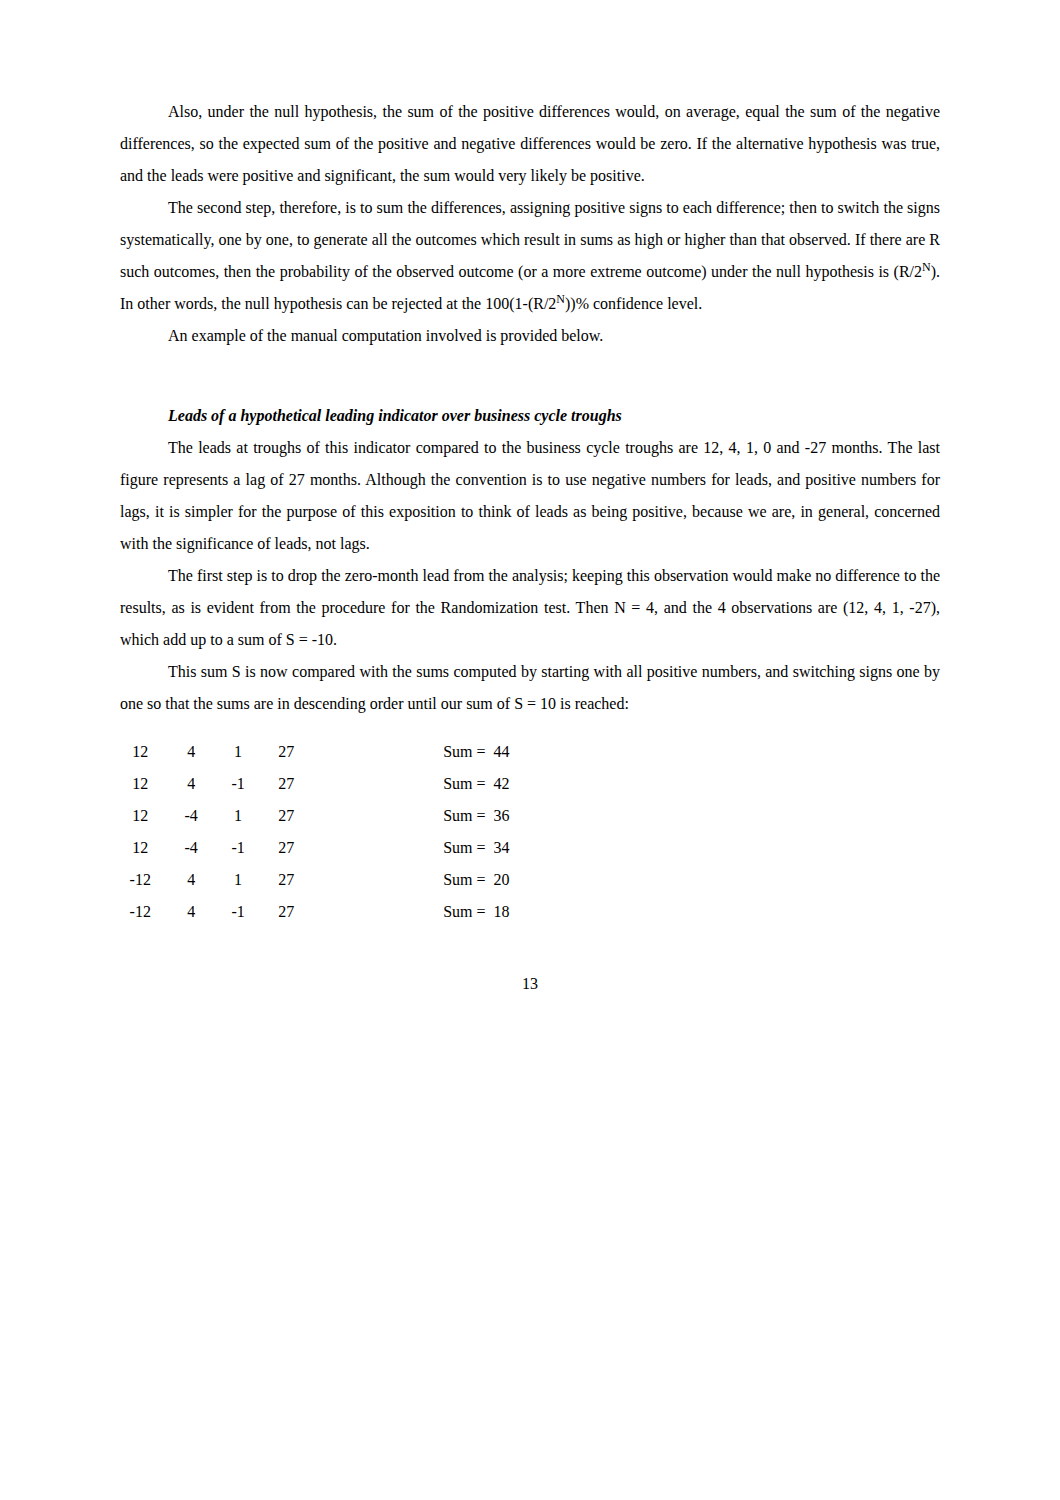Also, under the null hypothesis, the sum of the positive differences would, on average, equal the sum of the negative differences, so the expected sum of the positive and negative differences would be zero. If the alternative hypothesis was true, and the leads were positive and significant, the sum would very likely be positive.
The second step, therefore, is to sum the differences, assigning positive signs to each difference; then to switch the signs systematically, one by one, to generate all the outcomes which result in sums as high or higher than that observed. If there are R such outcomes, then the probability of the observed outcome (or a more extreme outcome) under the null hypothesis is (R/2N). In other words, the null hypothesis can be rejected at the 100(1-(R/2N))% confidence level.
An example of the manual computation involved is provided below.
Leads of a hypothetical leading indicator over business cycle troughs
The leads at troughs of this indicator compared to the business cycle troughs are 12, 4, 1, 0 and -27 months. The last figure represents a lag of 27 months. Although the convention is to use negative numbers for leads, and positive numbers for lags, it is simpler for the purpose of this exposition to think of leads as being positive, because we are, in general, concerned with the significance of leads, not lags.
The first step is to drop the zero-month lead from the analysis; keeping this observation would make no difference to the results, as is evident from the procedure for the Randomization test. Then N = 4, and the 4 observations are (12, 4, 1, -27), which add up to a sum of S = -10.
This sum S is now compared with the sums computed by starting with all positive numbers, and switching signs one by one so that the sums are in descending order until our sum of S = 10 is reached:
| 12 | 4 | 1 | 27 | Sum = 44 |
| 12 | 4 | -1 | 27 | Sum = 42 |
| 12 | -4 | 1 | 27 | Sum = 36 |
| 12 | -4 | -1 | 27 | Sum = 34 |
| -12 | 4 | 1 | 27 | Sum = 20 |
| -12 | 4 | -1 | 27 | Sum = 18 |
13